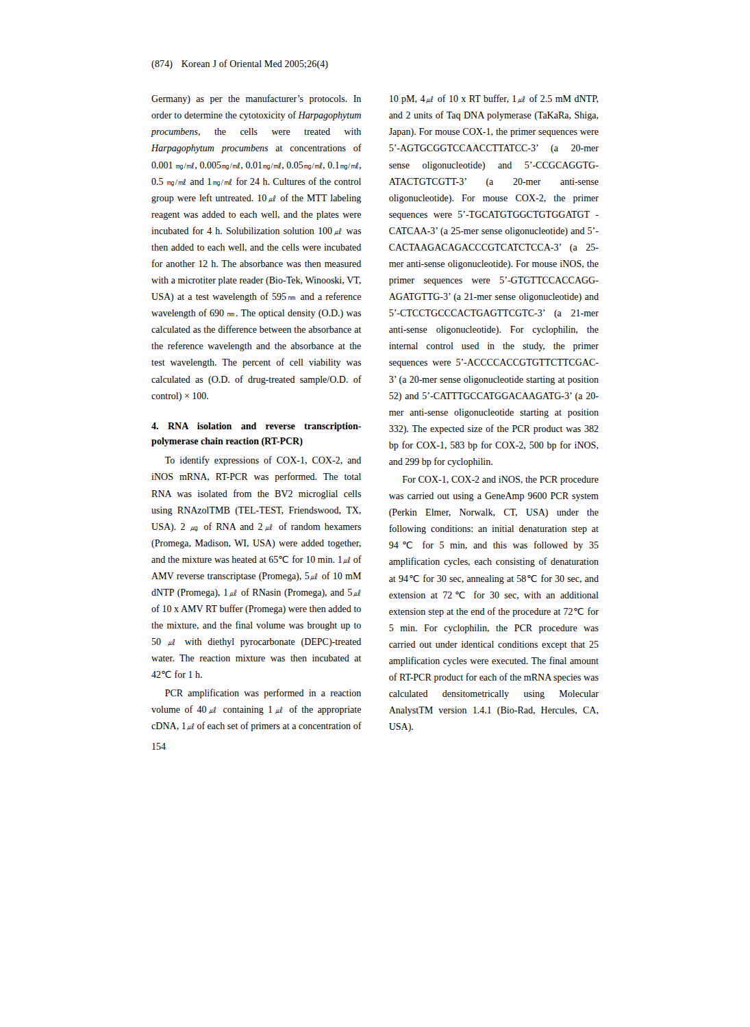(874) Korean J of Oriental Med 2005;26(4)
Germany) as per the manufacturer’s protocols. In order to determine the cytotoxicity of Harpagophytum procumbens, the cells were treated with Harpagophytum procumbens at concentrations of 0.001 ㎎/㎖, 0.005㎎/㎖, 0.01㎎/㎖, 0.05㎎/㎖, 0.1㎎/㎖, 0.5 ㎎/㎖ and 1㎎/㎖ for 24 h. Cultures of the control group were left untreated. 10㎕ of the MTT labeling reagent was added to each well, and the plates were incubated for 4 h. Solubilization solution 100㎕ was then added to each well, and the cells were incubated for another 12 h. The absorbance was then measured with a microtiter plate reader (Bio-Tek, Winooski, VT, USA) at a test wavelength of 595㎚ and a reference wavelength of 690 ㎚. The optical density (O.D.) was calculated as the difference between the absorbance at the reference wavelength and the absorbance at the test wavelength. The percent of cell viability was calculated as (O.D. of drug-treated sample/O.D. of control) × 100.
4. RNA isolation and reverse transcription-polymerase chain reaction (RT-PCR)
To identify expressions of COX-1, COX-2, and iNOS mRNA, RT-PCR was performed. The total RNA was isolated from the BV2 microglial cells using RNAzolTMB (TEL-TEST, Friendswood, TX, USA). 2 ㎍ of RNA and 2㎕ of random hexamers (Promega, Madison, WI, USA) were added together, and the mixture was heated at 65℃ for 10 min. 1㎕ of AMV reverse transcriptase (Promega), 5㎕ of 10 mM dNTP (Promega), 1㎕ of RNasin (Promega), and 5㎕ of 10 x AMV RT buffer (Promega) were then added to the mixture, and the final volume was brought up to 50 ㎕ with diethyl pyrocarbonate (DEPC)-treated water. The reaction mixture was then incubated at 42℃ for 1 h.
PCR amplification was performed in a reaction volume of 40㎕ containing 1㎕ of the appropriate cDNA, 1㎕ of each set of primers at a concentration of 10 pM, 4㎕ of 10 x RT buffer, 1㎕ of 2.5 mM dNTP, and 2 units of Taq DNA polymerase (TaKaRa, Shiga, Japan). For mouse COX-1, the primer sequences were 5’-AGTGCGGTCCAACCTTATCC-3’ (a 20-mer sense oligonucleotide) and 5’-CCGCAGGTG-ATACTGTCGTT-3’ (a 20-mer anti-sense oligonucleotide). For mouse COX-2, the primer sequences were 5’-TGCATGTGGCTGTGGATGT -CATCAA-3’ (a 25-mer sense oligonucleotide) and 5’-CACTAAGACAGACCCGTCATCTCCA-3’ (a 25-mer anti-sense oligonucleotide). For mouse iNOS, the primer sequences were 5’-GTGTTCCACCAGG-AGATGTTG-3’ (a 21-mer sense oligonucleotide) and 5’-CTCCTGCCCACTGAGTTCGTC-3’ (a 21-mer anti-sense oligonucleotide). For cyclophilin, the internal control used in the study, the primer sequences were 5’-ACCCCACCGTGTTCTTCGAC-3’ (a 20-mer sense oligonucleotide starting at position 52) and 5’-CATTTGCCATGGACAAGATG-3’ (a 20-mer anti-sense oligonucleotide starting at position 332). The expected size of the PCR product was 382 bp for COX-1, 583 bp for COX-2, 500 bp for iNOS, and 299 bp for cyclophilin.
For COX-1, COX-2 and iNOS, the PCR procedure was carried out using a GeneAmp 9600 PCR system (Perkin Elmer, Norwalk, CT, USA) under the following conditions: an initial denaturation step at 94℃ for 5 min, and this was followed by 35 amplification cycles, each consisting of denaturation at 94℃ for 30 sec, annealing at 58℃ for 30 sec, and extension at 72℃ for 30 sec, with an additional extension step at the end of the procedure at 72℃ for 5 min. For cyclophilin, the PCR procedure was carried out under identical conditions except that 25 amplification cycles were executed. The final amount of RT-PCR product for each of the mRNA species was calculated densitometrically using Molecular AnalystTM version 1.4.1 (Bio-Rad, Hercules, CA, USA).
154